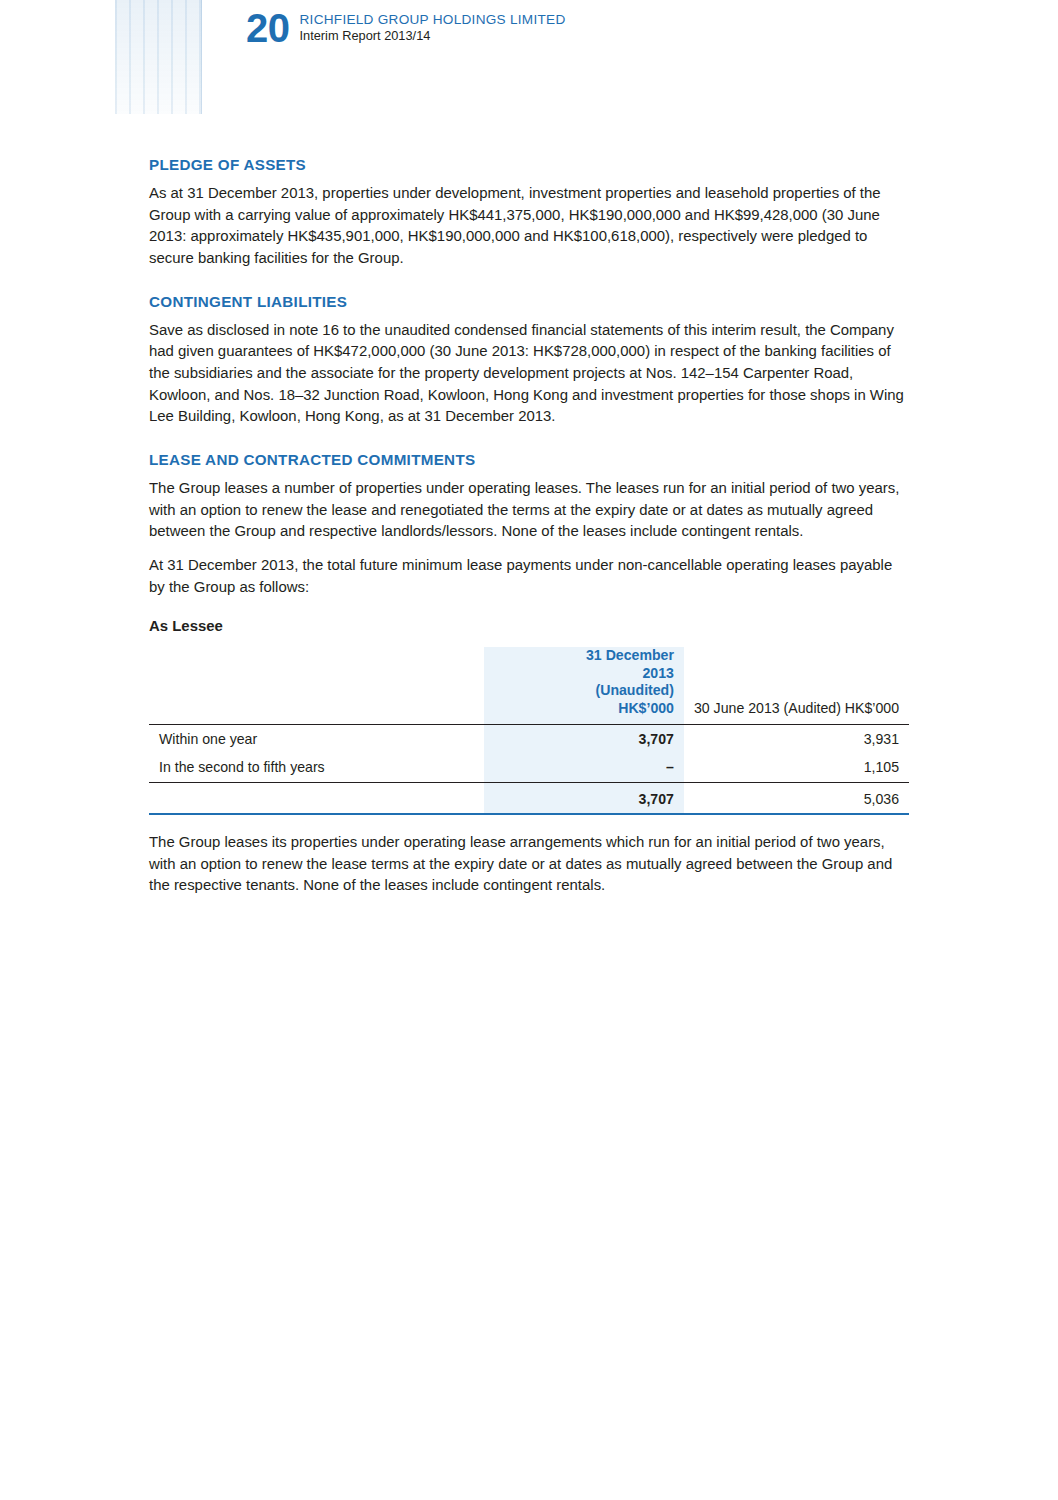20
Richfield Group Holdings Limited
Interim Report 2013/14
Pledge of Assets
As at 31 December 2013, properties under development, investment properties and leasehold properties of the Group with a carrying value of approximately HK$441,375,000, HK$190,000,000 and HK$99,428,000 (30 June 2013: approximately HK$435,901,000, HK$190,000,000 and HK$100,618,000), respectively were pledged to secure banking facilities for the Group.
Contingent Liabilities
Save as disclosed in note 16 to the unaudited condensed financial statements of this interim result, the Company had given guarantees of HK$472,000,000 (30 June 2013: HK$728,000,000) in respect of the banking facilities of the subsidiaries and the associate for the property development projects at Nos. 142–154 Carpenter Road, Kowloon, and Nos. 18–32 Junction Road, Kowloon, Hong Kong and investment properties for those shops in Wing Lee Building, Kowloon, Hong Kong, as at 31 December 2013.
Lease and Contracted Commitments
The Group leases a number of properties under operating leases. The leases run for an initial period of two years, with an option to renew the lease and renegotiated the terms at the expiry date or at dates as mutually agreed between the Group and respective landlords/lessors. None of the leases include contingent rentals.
At 31 December 2013, the total future minimum lease payments under non-cancellable operating leases payable by the Group as follows:
As Lessee
| | 31 December 2013 (Unaudited) HK$’000 | 30 June 2013 (Audited) HK$’000 |
| --- | --- | --- |
| Within one year | 3,707 | 3,931 |
| In the second to fifth years | – | 1,105 |
| | 3,707 | 5,036 |
The Group leases its properties under operating lease arrangements which run for an initial period of two years, with an option to renew the lease terms at the expiry date or at dates as mutually agreed between the Group and the respective tenants. None of the leases include contingent rentals.